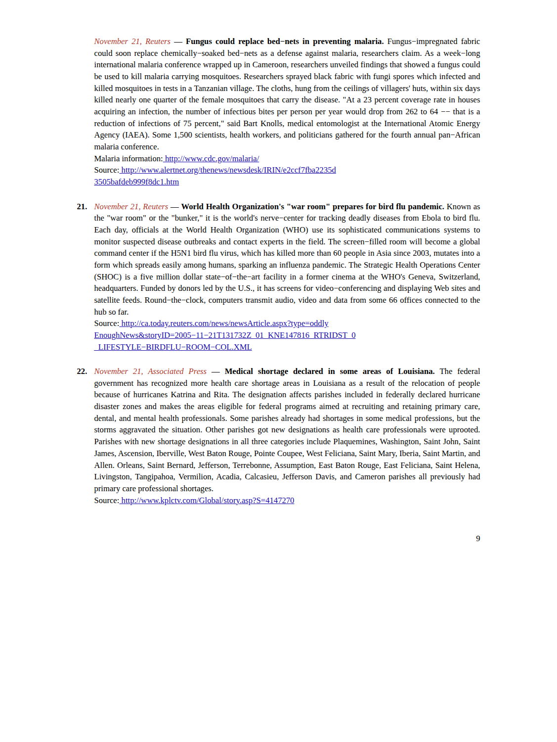November 21, Reuters — Fungus could replace bed−nets in preventing malaria. Fungus−impregnated fabric could soon replace chemically−soaked bed−nets as a defense against malaria, researchers claim. As a week−long international malaria conference wrapped up in Cameroon, researchers unveiled findings that showed a fungus could be used to kill malaria carrying mosquitoes. Researchers sprayed black fabric with fungi spores which infected and killed mosquitoes in tests in a Tanzanian village. The cloths, hung from the ceilings of villagers' huts, within six days killed nearly one quarter of the female mosquitoes that carry the disease. "At a 23 percent coverage rate in houses acquiring an infection, the number of infectious bites per person per year would drop from 262 to 64 −− that is a reduction of infections of 75 percent," said Bart Knolls, medical entomologist at the International Atomic Energy Agency (IAEA). Some 1,500 scientists, health workers, and politicians gathered for the fourth annual pan−African malaria conference.
Malaria information: http://www.cdc.gov/malaria/
Source: http://www.alertnet.org/thenews/newsdesk/IRIN/e2ccf7fba2235d
3505bafdeb999f8dc1.htm
21. November 21, Reuters — World Health Organization's "war room" prepares for bird flu pandemic. Known as the "war room" or the "bunker," it is the world's nerve−center for tracking deadly diseases from Ebola to bird flu. Each day, officials at the World Health Organization (WHO) use its sophisticated communications systems to monitor suspected disease outbreaks and contact experts in the field. The screen−filled room will become a global command center if the H5N1 bird flu virus, which has killed more than 60 people in Asia since 2003, mutates into a form which spreads easily among humans, sparking an influenza pandemic. The Strategic Health Operations Center (SHOC) is a five million dollar state−of−the−art facility in a former cinema at the WHO's Geneva, Switzerland, headquarters. Funded by donors led by the U.S., it has screens for video−conferencing and displaying Web sites and satellite feeds. Round−the−clock, computers transmit audio, video and data from some 66 offices connected to the hub so far.
Source: http://ca.today.reuters.com/news/newsArticle.aspx?type=oddly
EnoughNews&storyID=2005−11−21T131732Z_01_KNE147816_RTRIDST_0
_LIFESTYLE−BIRDFLU−ROOM−COL.XML
22. November 21, Associated Press — Medical shortage declared in some areas of Louisiana. The federal government has recognized more health care shortage areas in Louisiana as a result of the relocation of people because of hurricanes Katrina and Rita. The designation affects parishes included in federally declared hurricane disaster zones and makes the areas eligible for federal programs aimed at recruiting and retaining primary care, dental, and mental health professionals. Some parishes already had shortages in some medical professions, but the storms aggravated the situation. Other parishes got new designations as health care professionals were uprooted. Parishes with new shortage designations in all three categories include Plaquemines, Washington, Saint John, Saint James, Ascension, Iberville, West Baton Rouge, Pointe Coupee, West Feliciana, Saint Mary, Iberia, Saint Martin, and Allen. Orleans, Saint Bernard, Jefferson, Terrebonne, Assumption, East Baton Rouge, East Feliciana, Saint Helena, Livingston, Tangipahoa, Vermilion, Acadia, Calcasieu, Jefferson Davis, and Cameron parishes all previously had primary care professional shortages.
Source: http://www.kplctv.com/Global/story.asp?S=4147270
9